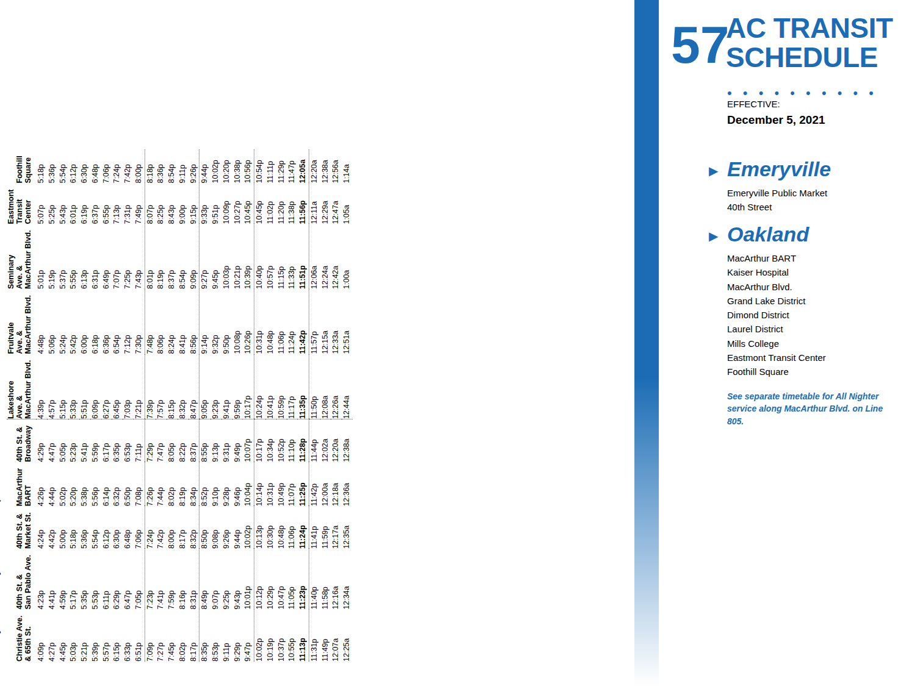57
AC TRANSIT
SCHEDULE
• • • • • • • • • •
EFFECTIVE:
December 5, 2021
▶
Emeryville
Emeryville Public Market
40th Street
▶
Oakland
MacArthur BART
Kaiser Hospital
MacArthur Blvd.
Grand Lake District
Dimond District
Laurel District
Mills College
Eastmont Transit Center
Foothill Square
See separate timetable for All Nighter service along MacArthur Blvd. on Line 805.
Every day
57 (continued)
Sundays and holidays. To Foothill Square
| Christie Ave. & 65th St. | 40th St. & San Pablo Ave. | 40th St. & Market St. | MacArthur BART | 40th St. & Broadway | Lakeshore Ave. & MacArthur Blvd. | Fruitvale Ave. & MacArthur Blvd. | Seminary Ave. & MacArthur Blvd. | Eastmont Transit Center | Foothill Square |
| --- | --- | --- | --- | --- | --- | --- | --- | --- | --- |
| 4:09p | 4:23p | 4:24p | 4:26p | 4:29p | 4:39p | 4:48p | 5:01p | 5:07p | 5:18p |
| 4:27p | 4:41p | 4:42p | 4:44p | 4:47p | 4:57p | 5:06p | 5:19p | 5:25p | 5:36p |
| 4:45p | 4:59p | 5:00p | 5:02p | 5:05p | 5:15p | 5:24p | 5:37p | 5:43p | 5:54p |
| 5:03p | 5:17p | 5:18p | 5:20p | 5:23p | 5:33p | 5:42p | 5:55p | 6:01p | 6:12p |
| 5:21p | 5:35p | 5:36p | 5:38p | 5:41p | 5:51p | 6:00p | 6:13p | 6:19p | 6:30p |
| 5:39p | 5:53p | 5:54p | 5:56p | 5:59p | 6:09p | 6:18p | 6:31p | 6:37p | 6:48p |
| 5:57p | 6:11p | 6:12p | 6:14p | 6:17p | 6:27p | 6:36p | 6:49p | 6:55p | 7:06p |
| 6:15p | 6:29p | 6:30p | 6:32p | 6:35p | 6:45p | 6:54p | 7:07p | 7:13p | 7:24p |
| 6:33p | 6:47p | 6:48p | 6:50p | 6:53p | 7:03p | 7:12p | 7:25p | 7:31p | 7:42p |
| 6:51p | 7:05p | 7:06p | 7:08p | 7:11p | 7:21p | 7:30p | 7:43p | 7:49p | 8:00p |
| 7:09p | 7:23p | 7:24p | 7:26p | 7:29p | 7:39p | 7:48p | 8:01p | 8:07p | 8:18p |
| 7:27p | 7:41p | 7:42p | 7:44p | 7:47p | 7:57p | 8:06p | 8:19p | 8:25p | 8:36p |
| 7:45p | 7:59p | 8:00p | 8:02p | 8:05p | 8:15p | 8:24p | 8:37p | 8:43p | 8:54p |
| 8:02p | 8:16p | 8:17p | 8:19p | 8:22p | 8:32p | 8:41p | 8:54p | 9:00p | 9:11p |
| 8:17p | 8:31p | 8:32p | 8:34p | 8:37p | 8:47p | 8:56p | 9:09p | 9:15p | 9:26p |
| 8:35p | 8:49p | 8:50p | 8:52p | 8:55p | 9:05p | 9:14p | 9:27p | 9:33p | 9:44p |
| 8:53p | 9:07p | 9:08p | 9:10p | 9:13p | 9:23p | 9:32p | 9:45p | 9:51p | 10:02p |
| 9:11p | 9:25p | 9:26p | 9:28p | 9:31p | 9:41p | 9:50p | 10:03p | 10:09p | 10:20p |
| 9:29p | 9:43p | 9:44p | 9:46p | 9:49p | 9:59p | 10:08p | 10:21p | 10:27p | 10:38p |
| 9:47p | 10:01p | 10:02p | 10:04p | 10:07p | 10:17p | 10:26p | 10:39p | 10:45p | 10:56p |
| 10:02p | 10:12p | 10:13p | 10:14p | 10:17p | 10:24p | 10:31p | 10:40p | 10:45p | 10:54p |
| 10:19p | 10:29p | 10:30p | 10:31p | 10:34p | 10:41p | 10:48p | 10:57p | 11:02p | 11:11p |
| 10:37p | 10:47p | 10:48p | 10:49p | 10:52p | 10:59p | 11:06p | 11:15p | 11:20p | 11:29p |
| 10:55p | 11:05p | 11:06p | 11:07p | 11:10p | 11:17p | 11:24p | 11:33p | 11:38p | 11:47p |
| 11:13p | 11:23p | 11:24p | 11:25p | 11:28p | 11:35p | 11:42p | 11:51p | 11:56p | 12:05a |
| 11:31p | 11:40p | 11:41p | 11:42p | 11:44p | 11:50p | 11:57p | 12:06a | 12:11a | 12:20a |
| 11:49p | 11:58p | 11:59p | 12:00a | 12:02a | 12:08a | 12:15a | 12:24a | 12:29a | 12:38a |
| 12:07a | 12:16a | 12:17a | 12:18a | 12:20a | 12:26a | 12:33a | 12:42a | 12:47a | 12:56a |
| 12:25a | 12:34a | 12:35a | 12:36a | 12:38a | 12:44a | 12:51a | 1:00a | 1:05a | 1:14a |